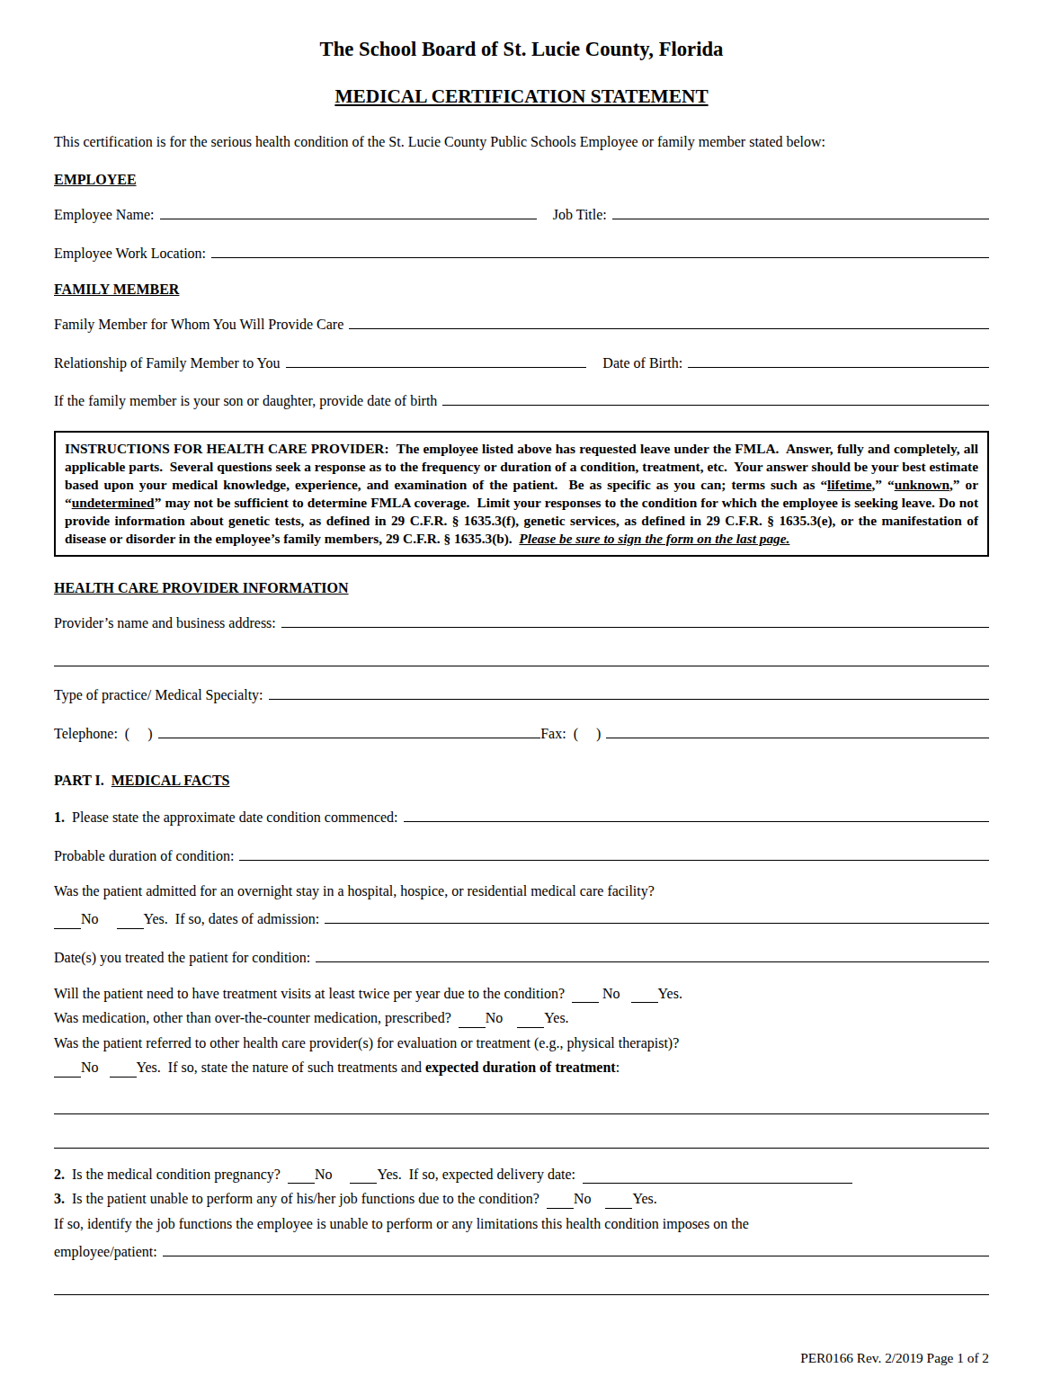The School Board of St. Lucie County, Florida
MEDICAL CERTIFICATION STATEMENT
This certification is for the serious health condition of the St. Lucie County Public Schools Employee or family member stated below:
EMPLOYEE
Employee Name: Job Title:
Employee Work Location:
FAMILY MEMBER
Family Member for Whom You Will Provide Care
Relationship of Family Member to You Date of Birth:
If the family member is your son or daughter, provide date of birth
INSTRUCTIONS FOR HEALTH CARE PROVIDER: The employee listed above has requested leave under the FMLA. Answer, fully and completely, all applicable parts. Several questions seek a response as to the frequency or duration of a condition, treatment, etc. Your answer should be your best estimate based upon your medical knowledge, experience, and examination of the patient. Be as specific as you can; terms such as “lifetime,” “unknown,” or “undetermined” may not be sufficient to determine FMLA coverage. Limit your responses to the condition for which the employee is seeking leave. Do not provide information about genetic tests, as defined in 29 C.F.R. § 1635.3(f), genetic services, as defined in 29 C.F.R. § 1635.3(e), or the manifestation of disease or disorder in the employee’s family members, 29 C.F.R. § 1635.3(b). Please be sure to sign the form on the last page.
HEALTH CARE PROVIDER INFORMATION
Provider’s name and business address:
Type of practice/ Medical Specialty:
Telephone: ( ) Fax: ( )
PART I. MEDICAL FACTS
1. Please state the approximate date condition commenced:
Probable duration of condition:
Was the patient admitted for an overnight stay in a hospital, hospice, or residential medical care facility?
No Yes. If so, dates of admission:
Date(s) you treated the patient for condition:
Will the patient need to have treatment visits at least twice per year due to the condition? No Yes.
Was medication, other than over-the-counter medication, prescribed? No Yes.
Was the patient referred to other health care provider(s) for evaluation or treatment (e.g., physical therapist)?
No Yes. If so, state the nature of such treatments and expected duration of treatment:
2. Is the medical condition pregnancy? No Yes. If so, expected delivery date:
3. Is the patient unable to perform any of his/her job functions due to the condition? No Yes.
If so, identify the job functions the employee is unable to perform or any limitations this health condition imposes on the
employee/patient:
PER0166 Rev. 2/2019 Page 1 of 2